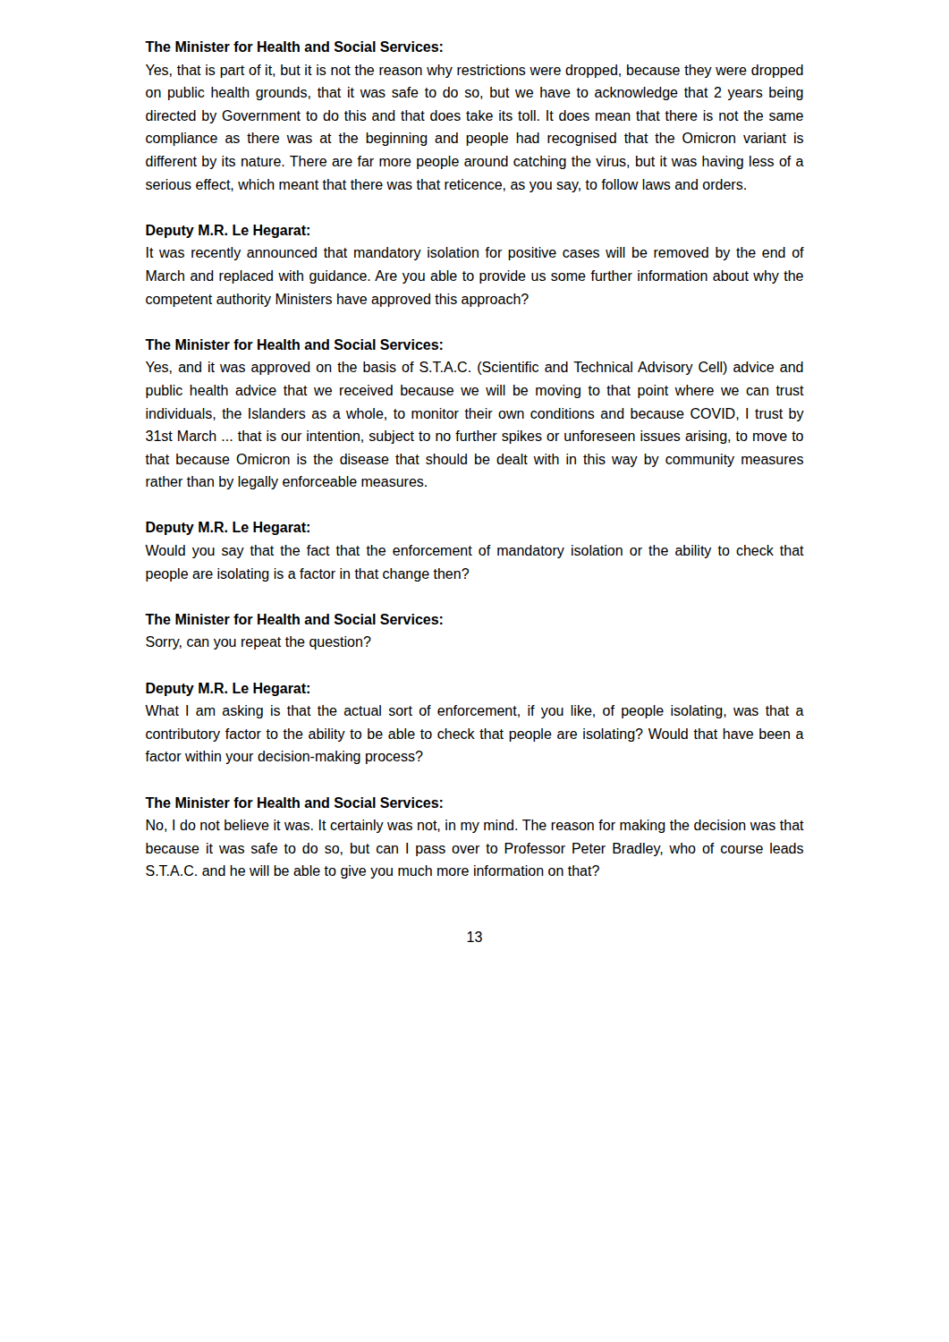The Minister for Health and Social Services:
Yes, that is part of it, but it is not the reason why restrictions were dropped, because they were dropped on public health grounds, that it was safe to do so, but we have to acknowledge that 2 years being directed by Government to do this and that does take its toll. It does mean that there is not the same compliance as there was at the beginning and people had recognised that the Omicron variant is different by its nature. There are far more people around catching the virus, but it was having less of a serious effect, which meant that there was that reticence, as you say, to follow laws and orders.
Deputy M.R. Le Hegarat:
It was recently announced that mandatory isolation for positive cases will be removed by the end of March and replaced with guidance. Are you able to provide us some further information about why the competent authority Ministers have approved this approach?
The Minister for Health and Social Services:
Yes, and it was approved on the basis of S.T.A.C. (Scientific and Technical Advisory Cell) advice and public health advice that we received because we will be moving to that point where we can trust individuals, the Islanders as a whole, to monitor their own conditions and because COVID, I trust by 31st March ... that is our intention, subject to no further spikes or unforeseen issues arising, to move to that because Omicron is the disease that should be dealt with in this way by community measures rather than by legally enforceable measures.
Deputy M.R. Le Hegarat:
Would you say that the fact that the enforcement of mandatory isolation or the ability to check that people are isolating is a factor in that change then?
The Minister for Health and Social Services:
Sorry, can you repeat the question?
Deputy M.R. Le Hegarat:
What I am asking is that the actual sort of enforcement, if you like, of people isolating, was that a contributory factor to the ability to be able to check that people are isolating? Would that have been a factor within your decision-making process?
The Minister for Health and Social Services:
No, I do not believe it was. It certainly was not, in my mind. The reason for making the decision was that because it was safe to do so, but can I pass over to Professor Peter Bradley, who of course leads S.T.A.C. and he will be able to give you much more information on that?
13